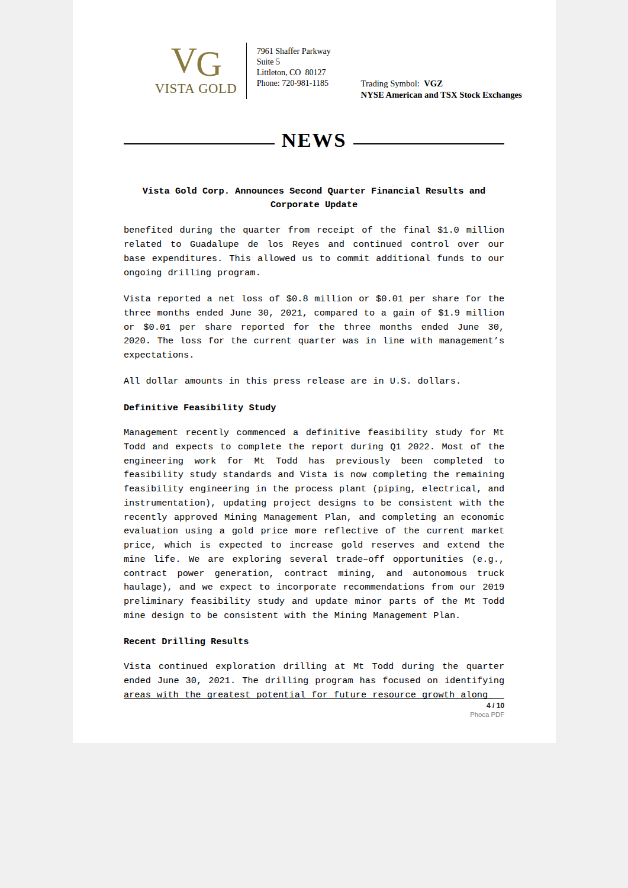VG
VISTA GOLD
7961 Shaffer Parkway
Suite 5
Littleton, CO 80127
Phone: 720-981-1185
Trading Symbol: VGZ
NYSE American and TSX Stock Exchanges
NEWS
Vista Gold Corp. Announces Second Quarter Financial Results and
Corporate Update
benefited during the quarter from receipt of the final $1.0 million related to Guadalupe de los Reyes and continued control over our base expenditures. This allowed us to commit additional funds to our ongoing drilling program.
Vista reported a net loss of $0.8 million or $0.01 per share for the three months ended June 30, 2021, compared to a gain of $1.9 million or $0.01 per share reported for the three months ended June 30, 2020. The loss for the current quarter was in line with management’s expectations.
All dollar amounts in this press release are in U.S. dollars.
Definitive Feasibility Study
Management recently commenced a definitive feasibility study for Mt Todd and expects to complete the report during Q1 2022. Most of the engineering work for Mt Todd has previously been completed to feasibility study standards and Vista is now completing the remaining feasibility engineering in the process plant (piping, electrical, and instrumentation), updating project designs to be consistent with the recently approved Mining Management Plan, and completing an economic evaluation using a gold price more reflective of the current market price, which is expected to increase gold reserves and extend the mine life. We are exploring several trade–off opportunities (e.g., contract power generation, contract mining, and autonomous truck haulage), and we expect to incorporate recommendations from our 2019 preliminary feasibility study and update minor parts of the Mt Todd mine design to be consistent with the Mining Management Plan.
Recent Drilling Results
Vista continued exploration drilling at Mt Todd during the quarter ended June 30, 2021. The drilling program has focused on identifying areas with the greatest potential for future resource growth along
4 / 10
Phoca PDF